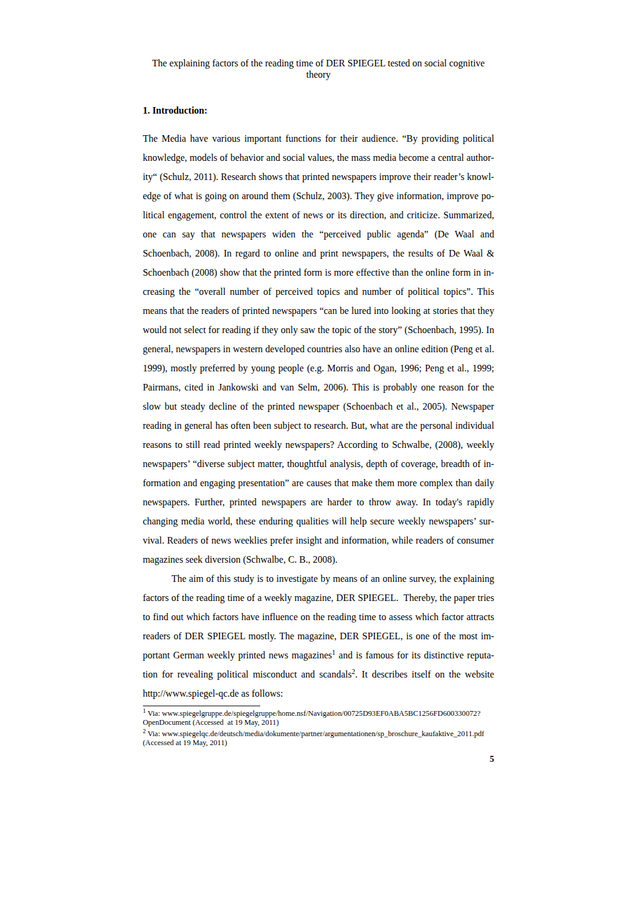The explaining factors of the reading time of DER SPIEGEL tested on social cognitive theory
1. Introduction:
The Media have various important functions for their audience. “By providing political knowledge, models of behavior and social values, the mass media become a central authority“ (Schulz, 2011). Research shows that printed newspapers improve their reader’s knowledge of what is going on around them (Schulz, 2003). They give information, improve political engagement, control the extent of news or its direction, and criticize. Summarized, one can say that newspapers widen the “perceived public agenda” (De Waal and Schoenbach, 2008). In regard to online and print newspapers, the results of De Waal & Schoenbach (2008) show that the printed form is more effective than the online form in increasing the “overall number of perceived topics and number of political topics”. This means that the readers of printed newspapers “can be lured into looking at stories that they would not select for reading if they only saw the topic of the story” (Schoenbach, 1995). In general, newspapers in western developed countries also have an online edition (Peng et al. 1999), mostly preferred by young people (e.g. Morris and Ogan, 1996; Peng et al., 1999; Pairmans, cited in Jankowski and van Selm, 2006). This is probably one reason for the slow but steady decline of the printed newspaper (Schoenbach et al., 2005). Newspaper reading in general has often been subject to research. But, what are the personal individual reasons to still read printed weekly newspapers? According to Schwalbe, (2008), weekly newspapers’ “diverse subject matter, thoughtful analysis, depth of coverage, breadth of information and engaging presentation” are causes that make them more complex than daily newspapers. Further, printed newspapers are harder to throw away. In today's rapidly changing media world, these enduring qualities will help secure weekly newspapers’ survival. Readers of news weeklies prefer insight and information, while readers of consumer magazines seek diversion (Schwalbe, C. B., 2008).
The aim of this study is to investigate by means of an online survey, the explaining factors of the reading time of a weekly magazine, DER SPIEGEL. Thereby, the paper tries to find out which factors have influence on the reading time to assess which factor attracts readers of DER SPIEGEL mostly. The magazine, DER SPIEGEL, is one of the most important German weekly printed news magazines1 and is famous for its distinctive reputation for revealing political misconduct and scandals2. It describes itself on the website http://www.spiegel-qc.de as follows:
1 Via: www.spiegelgruppe.de/spiegelgruppe/home.nsf/Navigation/00725D93EF0ABA5BC1256FD600330072? OpenDocument (Accessed at 19 May, 2011)
2 Via: www.spiegelqc.de/deutsch/media/dokumente/partner/argumentationen/sp_broschure_kaufaktive_2011.pdf (Accessed at 19 May, 2011)
5